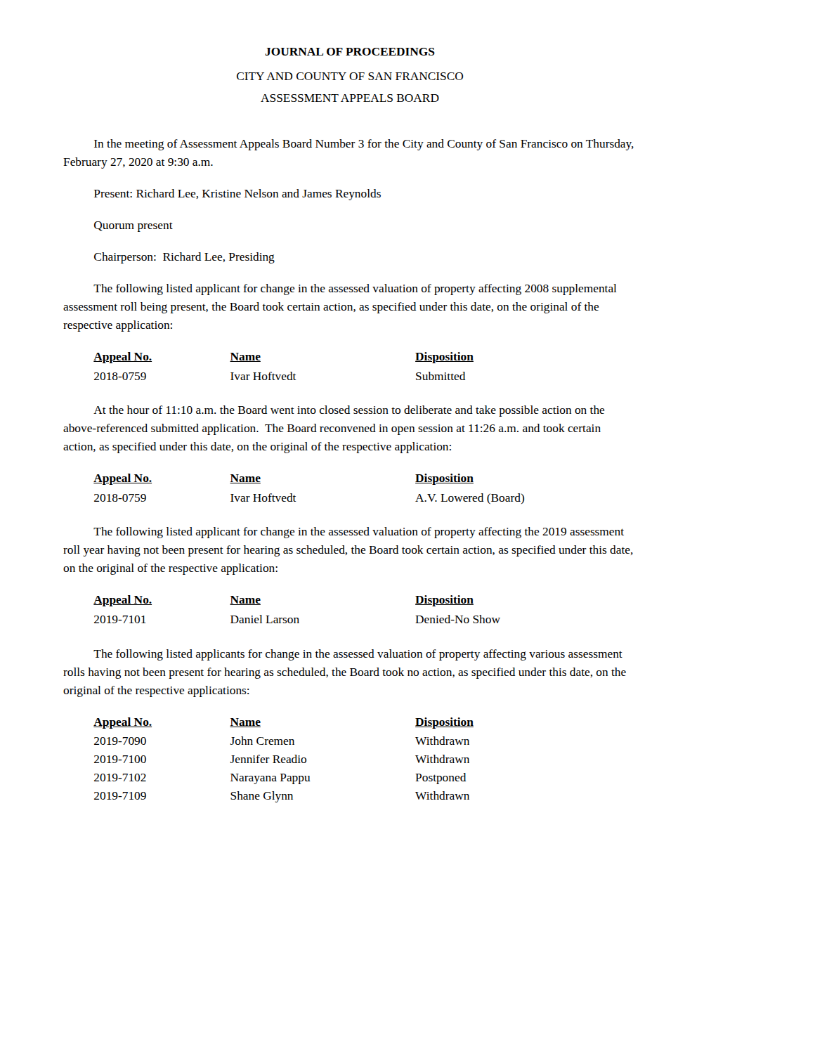JOURNAL OF PROCEEDINGS
CITY AND COUNTY OF SAN FRANCISCO
ASSESSMENT APPEALS BOARD
In the meeting of Assessment Appeals Board Number 3 for the City and County of San Francisco on Thursday, February 27, 2020 at 9:30 a.m.
Present: Richard Lee, Kristine Nelson and James Reynolds
Quorum present
Chairperson: Richard Lee, Presiding
The following listed applicant for change in the assessed valuation of property affecting 2008 supplemental assessment roll being present, the Board took certain action, as specified under this date, on the original of the respective application:
| Appeal No. | Name | Disposition |
| --- | --- | --- |
| 2018-0759 | Ivar Hoftvedt | Submitted |
At the hour of 11:10 a.m. the Board went into closed session to deliberate and take possible action on the above-referenced submitted application. The Board reconvened in open session at 11:26 a.m. and took certain action, as specified under this date, on the original of the respective application:
| Appeal No. | Name | Disposition |
| --- | --- | --- |
| 2018-0759 | Ivar Hoftvedt | A.V. Lowered (Board) |
The following listed applicant for change in the assessed valuation of property affecting the 2019 assessment roll year having not been present for hearing as scheduled, the Board took certain action, as specified under this date, on the original of the respective application:
| Appeal No. | Name | Disposition |
| --- | --- | --- |
| 2019-7101 | Daniel Larson | Denied-No Show |
The following listed applicants for change in the assessed valuation of property affecting various assessment rolls having not been present for hearing as scheduled, the Board took no action, as specified under this date, on the original of the respective applications:
| Appeal No. | Name | Disposition |
| --- | --- | --- |
| 2019-7090 | John Cremen | Withdrawn |
| 2019-7100 | Jennifer Readio | Withdrawn |
| 2019-7102 | Narayana Pappu | Postponed |
| 2019-7109 | Shane Glynn | Withdrawn |